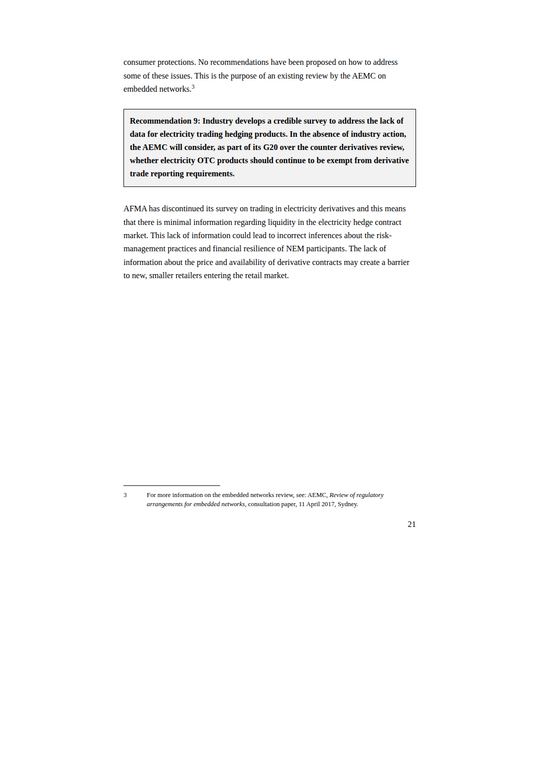consumer protections. No recommendations have been proposed on how to address some of these issues. This is the purpose of an existing review by the AEMC on embedded networks.3
Recommendation 9: Industry develops a credible survey to address the lack of data for electricity trading hedging products. In the absence of industry action, the AEMC will consider, as part of its G20 over the counter derivatives review, whether electricity OTC products should continue to be exempt from derivative trade reporting requirements.
AFMA has discontinued its survey on trading in electricity derivatives and this means that there is minimal information regarding liquidity in the electricity hedge contract market. This lack of information could lead to incorrect inferences about the risk-management practices and financial resilience of NEM participants. The lack of information about the price and availability of derivative contracts may create a barrier to new, smaller retailers entering the retail market.
3 For more information on the embedded networks review, see: AEMC, Review of regulatory arrangements for embedded networks, consultation paper, 11 April 2017, Sydney.
21